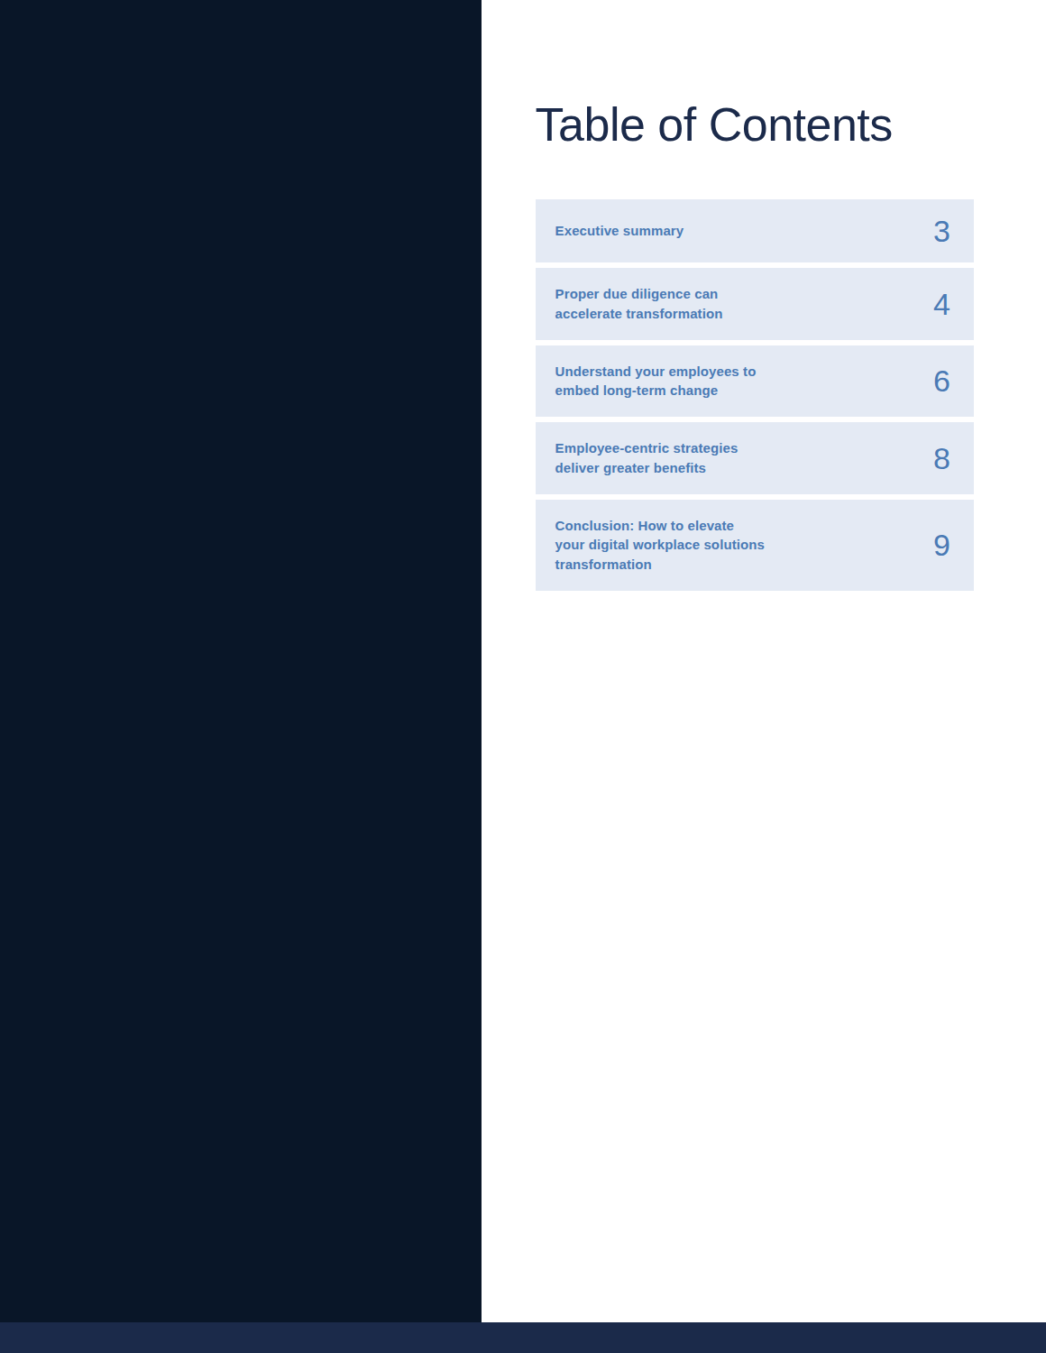Table of Contents
| Executive summary | 3 |
| Proper due diligence can accelerate transformation | 4 |
| Understand your employees to embed long-term change | 6 |
| Employee-centric strategies deliver greater benefits | 8 |
| Conclusion: How to elevate your digital workplace solutions transformation | 9 |